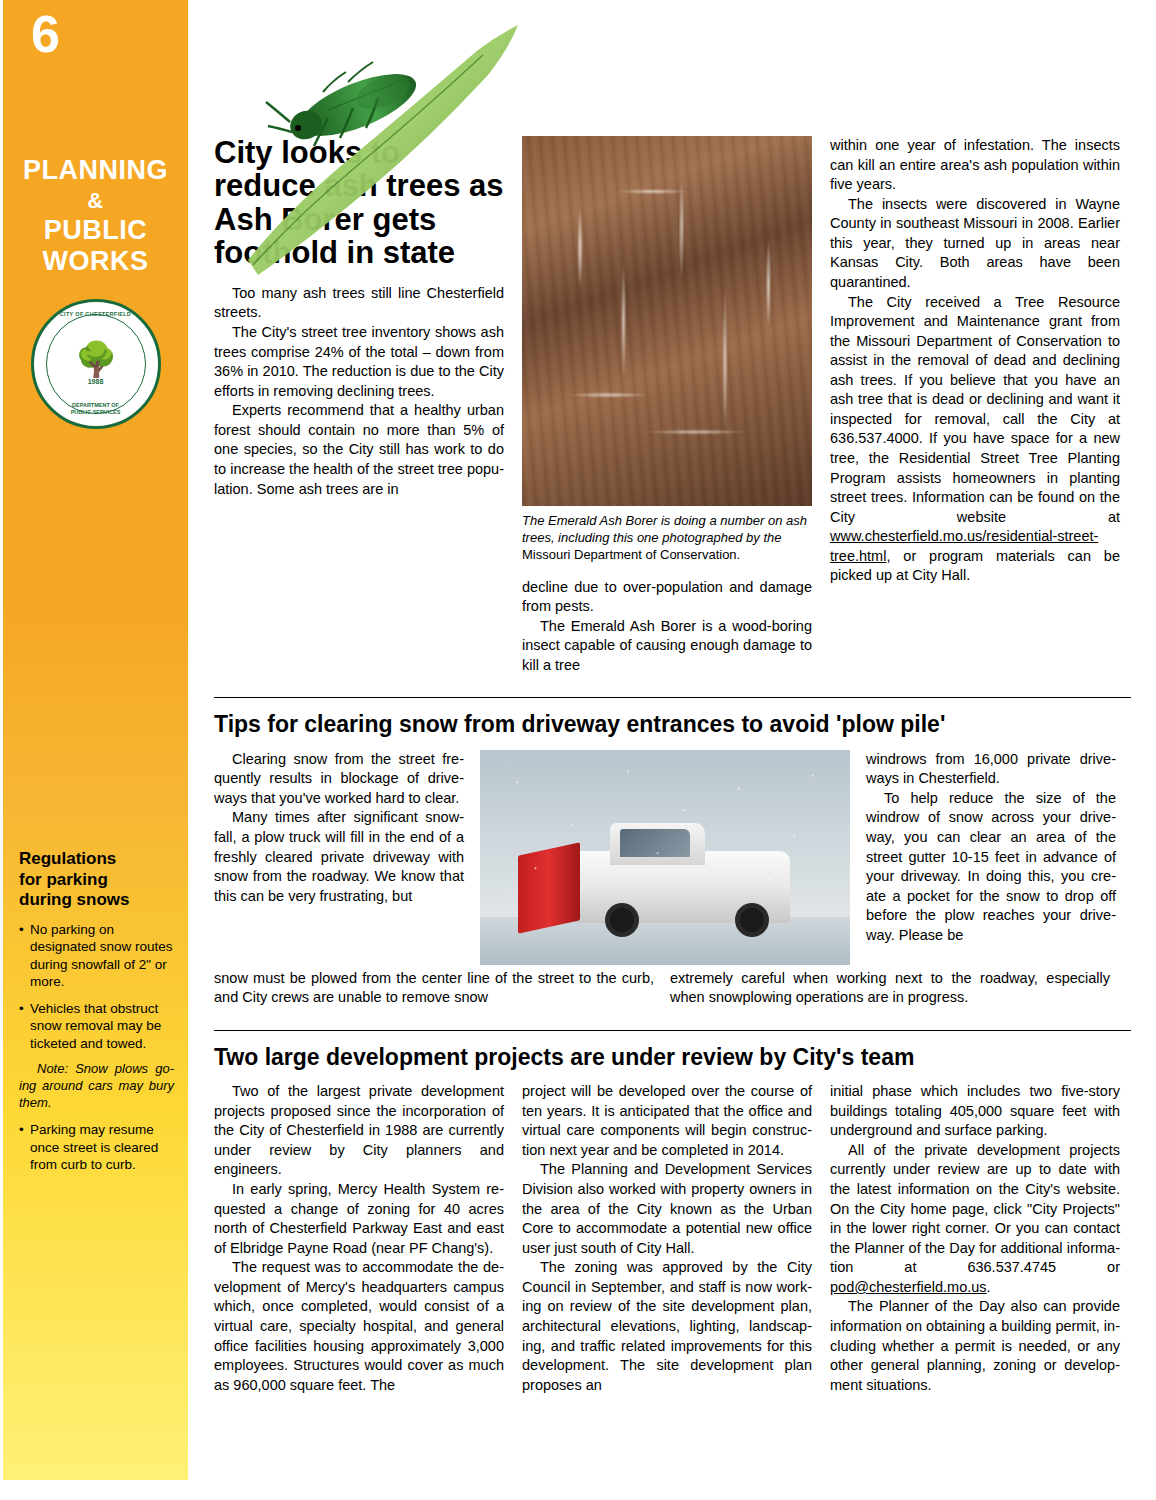6
PLANNING&PUBLIC
WORKS
CITY OF CHESTERFIELD
🌳
1988
DEPARTMENT OF
PUBLIC SERVICES
Regulations
for parking
during snows
No parking on designated snow routes during snowfall of 2" or more.
Vehicles that obstruct snow removal may be ticketed and towed.
Note: Snow plows going around cars may bury them.
Parking may resume once street is cleared from curb to curb.
City looks to reduce ash trees as Ash Borer gets foothold in state
Too many ash trees still line Chesterfield streets.
The City's street tree inventory shows ash trees comprise 24% of the total – down from 36% in 2010. The reduction is due to the City efforts in removing declining trees.
Experts recommend that a healthy urban forest should contain no more than 5% of one species, so the City still has work to do to increase the health of the street tree population. Some ash trees are in
The Emerald Ash Borer is doing a number on ash trees, including this one photographed by the Missouri Department of Conservation.
decline due to over-population and damage from pests.
The Emerald Ash Borer is a wood-boring insect capable of causing enough damage to kill a tree
within one year of infestation. The insects can kill an entire area's ash population within five years.
The insects were discovered in Wayne County in southeast Missouri in 2008. Earlier this year, they turned up in areas near Kansas City. Both areas have been quarantined.
The City received a Tree Resource Improvement and Maintenance grant from the Missouri Department of Conservation to assist in the removal of dead and declining ash trees. If you believe that you have an ash tree that is dead or declining and want it inspected for removal, call the City at 636.537.4000. If you have space for a new tree, the Residential Street Tree Planting Program assists homeowners in planting street trees. Information can be found on the City website at www.chesterfield.mo.us/residential-street-tree.html, or program materials can be picked up at City Hall.
Tips for clearing snow from driveway entrances to avoid 'plow pile'
Clearing snow from the street frequently results in blockage of driveways that you've worked hard to clear.
Many times after significant snowfall, a plow truck will fill in the end of a freshly cleared private driveway with snow from the roadway. We know that this can be very frustrating, but
windrows from 16,000 private driveways in Chesterfield.
To help reduce the size of the windrow of snow across your driveway, you can clear an area of the street gutter 10-15 feet in advance of your driveway. In doing this, you create a pocket for the snow to drop off before the plow reaches your driveway. Please be
snow must be plowed from the center line of the street to the curb, and City crews are unable to remove snow
extremely careful when working next to the roadway, especially when snowplowing operations are in progress.
Two large development projects are under review by City's team
Two of the largest private development projects proposed since the incorporation of the City of Chesterfield in 1988 are currently under review by City planners and engineers.
In early spring, Mercy Health System requested a change of zoning for 40 acres north of Chesterfield Parkway East and east of Elbridge Payne Road (near PF Chang's).
The request was to accommodate the development of Mercy's headquarters campus which, once completed, would consist of a virtual care, specialty hospital, and general office facilities housing approximately 3,000 employees. Structures would cover as much as 960,000 square feet. The
project will be developed over the course of ten years. It is anticipated that the office and virtual care components will begin construction next year and be completed in 2014.
The Planning and Development Services Division also worked with property owners in the area of the City known as the Urban Core to accommodate a potential new office user just south of City Hall.
The zoning was approved by the City Council in September, and staff is now working on review of the site development plan, architectural elevations, lighting, landscaping, and traffic related improvements for this development. The site development plan proposes an
initial phase which includes two five-story buildings totaling 405,000 square feet with underground and surface parking.
All of the private development projects currently under review are up to date with the latest information on the City's website. On the City home page, click "City Projects" in the lower right corner. Or you can contact the Planner of the Day for additional information at 636.537.4745 or pod@chesterfield.mo.us.
The Planner of the Day also can provide information on obtaining a building permit, including whether a permit is needed, or any other general planning, zoning or development situations.